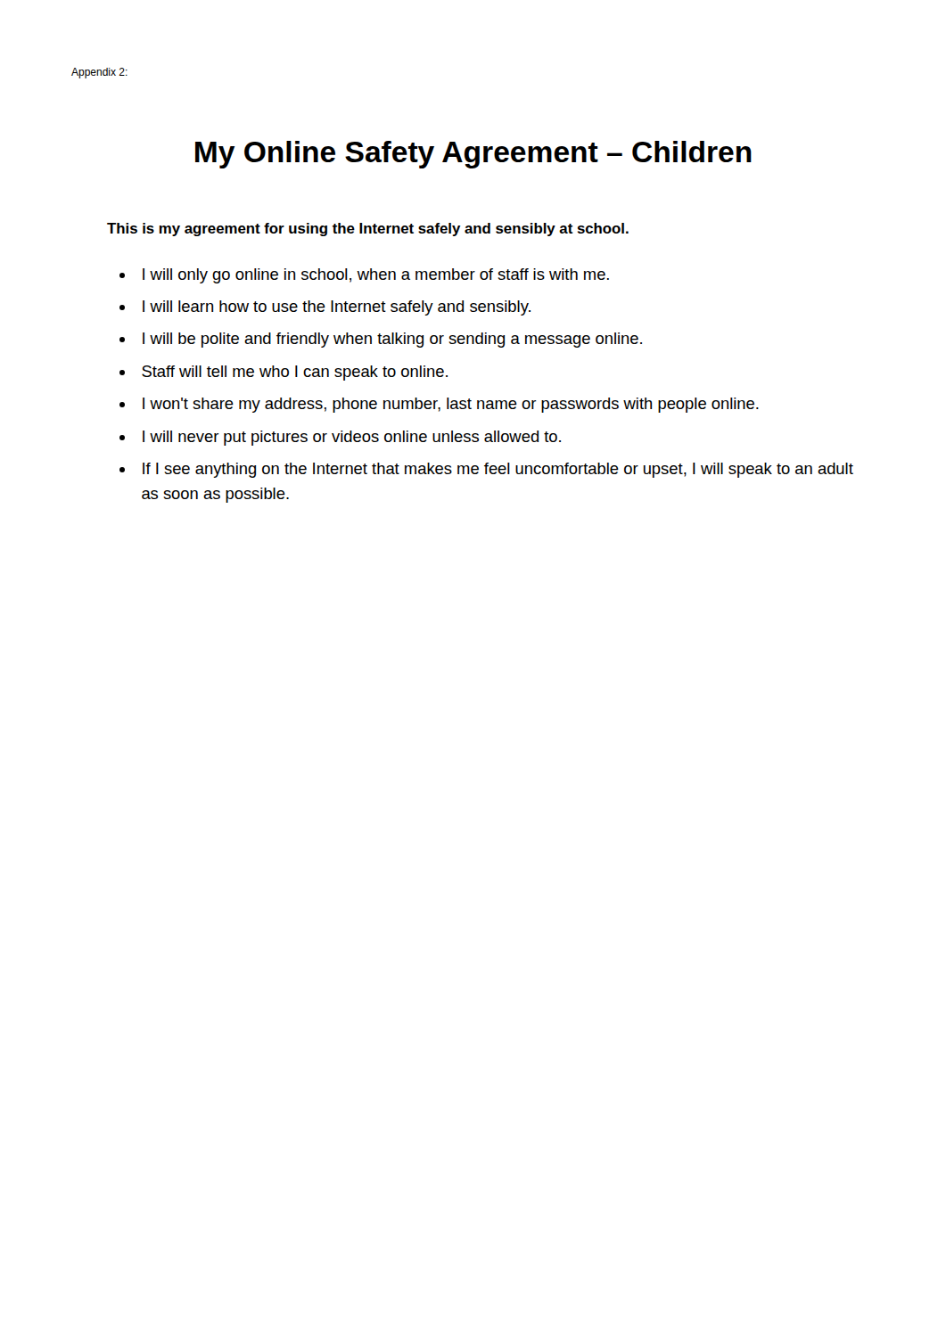Appendix 2:
My Online Safety Agreement – Children
This is my agreement for using the Internet safely and sensibly at school.
I will only go online in school, when a member of staff is with me.
I will learn how to use the Internet safely and sensibly.
I will be polite and friendly when talking or sending a message online.
Staff will tell me who I can speak to online.
I won't share my address, phone number, last name or passwords with people online.
I will never put pictures or videos online unless allowed to.
If I see anything on the Internet that makes me feel uncomfortable or upset, I will speak to an adult as soon as possible.